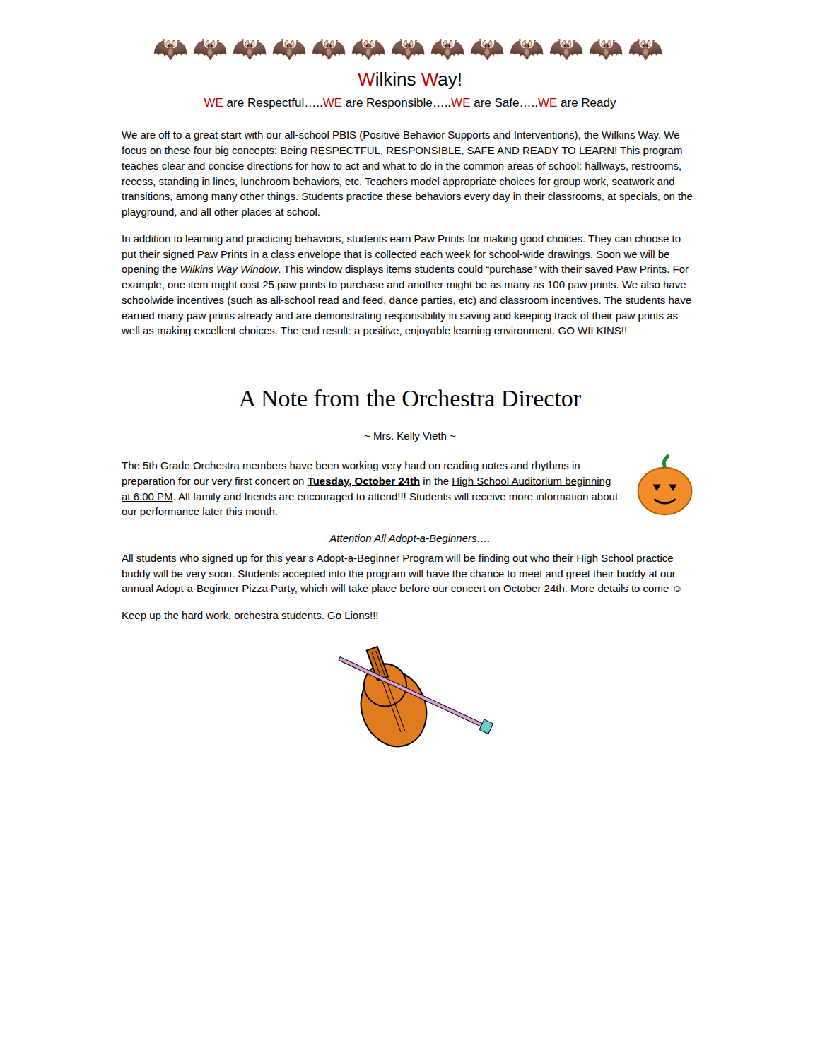🦇🦇🦇🦇🦇🦇🦇🦇🦇🦇🦇🦇🦇
Wilkins Way!
WE are Respectful…..WE are Responsible…..WE are Safe…..WE are Ready
We are off to a great start with our all-school PBIS (Positive Behavior Supports and Interventions), the Wilkins Way. We focus on these four big concepts: Being RESPECTFUL, RESPONSIBLE, SAFE AND READY TO LEARN! This program teaches clear and concise directions for how to act and what to do in the common areas of school: hallways, restrooms, recess, standing in lines, lunchroom behaviors, etc. Teachers model appropriate choices for group work, seatwork and transitions, among many other things. Students practice these behaviors every day in their classrooms, at specials, on the playground, and all other places at school.
In addition to learning and practicing behaviors, students earn Paw Prints for making good choices. They can choose to put their signed Paw Prints in a class envelope that is collected each week for school-wide drawings. Soon we will be opening the Wilkins Way Window. This window displays items students could “purchase” with their saved Paw Prints. For example, one item might cost 25 paw prints to purchase and another might be as many as 100 paw prints. We also have schoolwide incentives (such as all-school read and feed, dance parties, etc) and classroom incentives. The students have earned many paw prints already and are demonstrating responsibility in saving and keeping track of their paw prints as well as making excellent choices. The end result: a positive, enjoyable learning environment. GO WILKINS!!
A Note from the Orchestra Director
~ Mrs. Kelly Vieth ~
The 5th Grade Orchestra members have been working very hard on reading notes and rhythms in preparation for our very first concert on Tuesday, October 24th in the High School Auditorium beginning at 6:00 PM. All family and friends are encouraged to attend!!! Students will receive more information about our performance later this month.
Attention All Adopt-a-Beginners….
All students who signed up for this year’s Adopt-a-Beginner Program will be finding out who their High School practice buddy will be very soon. Students accepted into the program will have the chance to meet and greet their buddy at our annual Adopt-a-Beginner Pizza Party, which will take place before our concert on October 24th. More details to come ☺
Keep up the hard work, orchestra students. Go Lions!!!